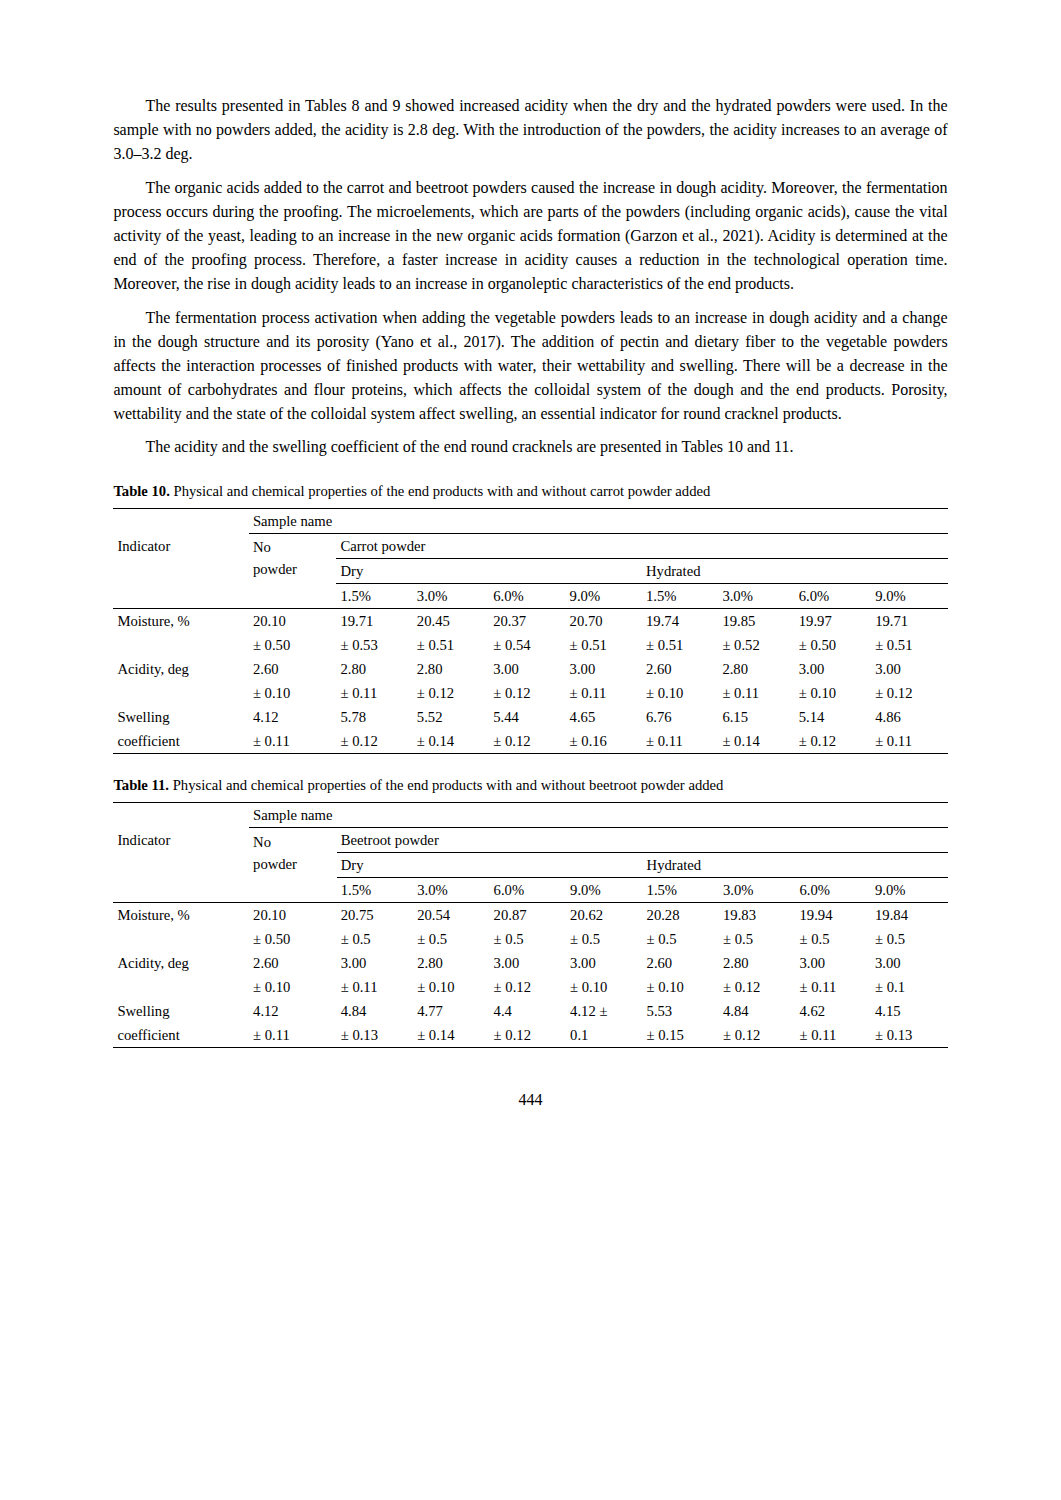The results presented in Tables 8 and 9 showed increased acidity when the dry and the hydrated powders were used. In the sample with no powders added, the acidity is 2.8 deg. With the introduction of the powders, the acidity increases to an average of 3.0–3.2 deg.
The organic acids added to the carrot and beetroot powders caused the increase in dough acidity. Moreover, the fermentation process occurs during the proofing. The microelements, which are parts of the powders (including organic acids), cause the vital activity of the yeast, leading to an increase in the new organic acids formation (Garzon et al., 2021). Acidity is determined at the end of the proofing process. Therefore, a faster increase in acidity causes a reduction in the technological operation time. Moreover, the rise in dough acidity leads to an increase in organoleptic characteristics of the end products.
The fermentation process activation when adding the vegetable powders leads to an increase in dough acidity and a change in the dough structure and its porosity (Yano et al., 2017). The addition of pectin and dietary fiber to the vegetable powders affects the interaction processes of finished products with water, their wettability and swelling. There will be a decrease in the amount of carbohydrates and flour proteins, which affects the colloidal system of the dough and the end products. Porosity, wettability and the state of the colloidal system affect swelling, an essential indicator for round cracknel products.
The acidity and the swelling coefficient of the end round cracknels are presented in Tables 10 and 11.
Table 10. Physical and chemical properties of the end products with and without carrot powder added
| Indicator | Sample name |
| No powder | Carrot powder |
| Dry | Hydrated |
| | | 1.5% | 3.0% | 6.0% | 9.0% | 1.5% | 3.0% | 6.0% | 9.0% |
| Moisture, % | 20.10 | 19.71 | 20.45 | 20.37 | 20.70 | 19.74 | 19.85 | 19.97 | 19.71 |
| | ± 0.50 | ± 0.53 | ± 0.51 | ± 0.54 | ± 0.51 | ± 0.51 | ± 0.52 | ± 0.50 | ± 0.51 |
| Acidity, deg | 2.60 | 2.80 | 2.80 | 3.00 | 3.00 | 2.60 | 2.80 | 3.00 | 3.00 |
| | ± 0.10 | ± 0.11 | ± 0.12 | ± 0.12 | ± 0.11 | ± 0.10 | ± 0.11 | ± 0.10 | ± 0.12 |
| Swelling | 4.12 | 5.78 | 5.52 | 5.44 | 4.65 | 6.76 | 6.15 | 5.14 | 4.86 |
| coefficient | ± 0.11 | ± 0.12 | ± 0.14 | ± 0.12 | ± 0.16 | ± 0.11 | ± 0.14 | ± 0.12 | ± 0.11 |
Table 11. Physical and chemical properties of the end products with and without beetroot powder added
| Indicator | Sample name |
| No powder | Beetroot powder |
| Dry | Hydrated |
| | | 1.5% | 3.0% | 6.0% | 9.0% | 1.5% | 3.0% | 6.0% | 9.0% |
| Moisture, % | 20.10 | 20.75 | 20.54 | 20.87 | 20.62 | 20.28 | 19.83 | 19.94 | 19.84 |
| | ± 0.50 | ± 0.5 | ± 0.5 | ± 0.5 | ± 0.5 | ± 0.5 | ± 0.5 | ± 0.5 | ± 0.5 |
| Acidity, deg | 2.60 | 3.00 | 2.80 | 3.00 | 3.00 | 2.60 | 2.80 | 3.00 | 3.00 |
| | ± 0.10 | ± 0.11 | ± 0.10 | ± 0.12 | ± 0.10 | ± 0.10 | ± 0.12 | ± 0.11 | ± 0.1 |
| Swelling | 4.12 | 4.84 | 4.77 | 4.4 | 4.12 ± | 5.53 | 4.84 | 4.62 | 4.15 |
| coefficient | ± 0.11 | ± 0.13 | ± 0.14 | ± 0.12 | 0.1 | ± 0.15 | ± 0.12 | ± 0.11 | ± 0.13 |
444